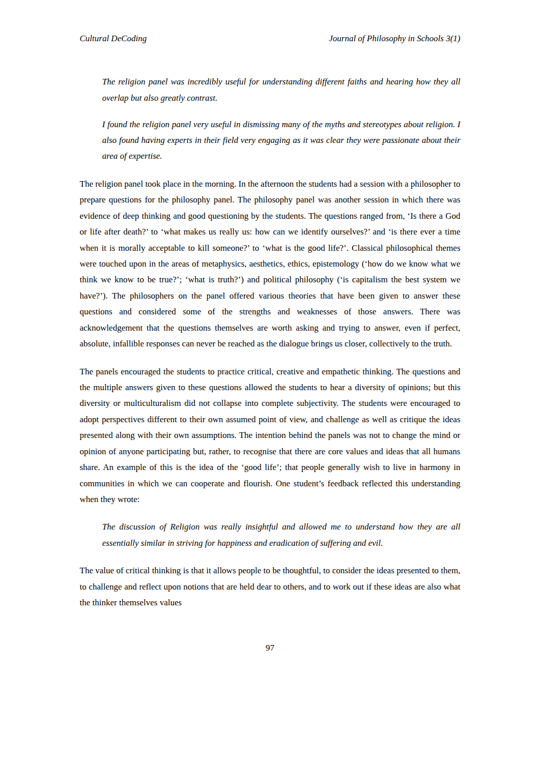Cultural DeCoding Journal of Philosophy in Schools 3(1)
The religion panel was incredibly useful for understanding different faiths and hearing how they all overlap but also greatly contrast.
I found the religion panel very useful in dismissing many of the myths and stereotypes about religion. I also found having experts in their field very engaging as it was clear they were passionate about their area of expertise.
The religion panel took place in the morning. In the afternoon the students had a session with a philosopher to prepare questions for the philosophy panel. The philosophy panel was another session in which there was evidence of deep thinking and good questioning by the students. The questions ranged from, ‘Is there a God or life after death?’ to ‘what makes us really us: how can we identify ourselves?’ and ‘is there ever a time when it is morally acceptable to kill someone?’ to ‘what is the good life?’. Classical philosophical themes were touched upon in the areas of metaphysics, aesthetics, ethics, epistemology (‘how do we know what we think we know to be true?’; ‘what is truth?’) and political philosophy (‘is capitalism the best system we have?’). The philosophers on the panel offered various theories that have been given to answer these questions and considered some of the strengths and weaknesses of those answers. There was acknowledgement that the questions themselves are worth asking and trying to answer, even if perfect, absolute, infallible responses can never be reached as the dialogue brings us closer, collectively to the truth.
The panels encouraged the students to practice critical, creative and empathetic thinking. The questions and the multiple answers given to these questions allowed the students to hear a diversity of opinions; but this diversity or multiculturalism did not collapse into complete subjectivity. The students were encouraged to adopt perspectives different to their own assumed point of view, and challenge as well as critique the ideas presented along with their own assumptions. The intention behind the panels was not to change the mind or opinion of anyone participating but, rather, to recognise that there are core values and ideas that all humans share. An example of this is the idea of the ‘good life’; that people generally wish to live in harmony in communities in which we can cooperate and flourish. One student’s feedback reflected this understanding when they wrote:
The discussion of Religion was really insightful and allowed me to understand how they are all essentially similar in striving for happiness and eradication of suffering and evil.
The value of critical thinking is that it allows people to be thoughtful, to consider the ideas presented to them, to challenge and reflect upon notions that are held dear to others, and to work out if these ideas are also what the thinker themselves values
97